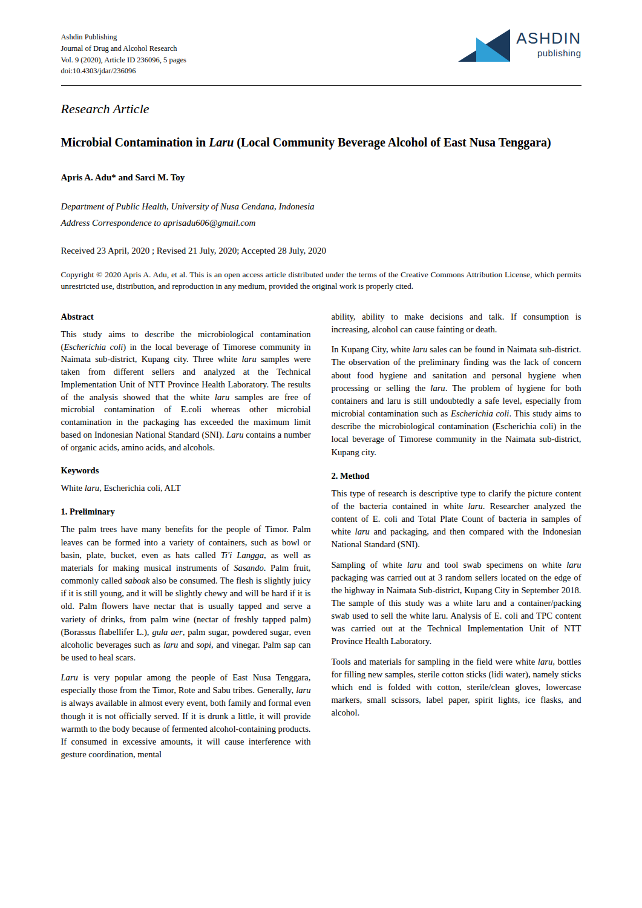Ashdin Publishing
Journal of Drug and Alcohol Research
Vol. 9 (2020), Article ID 236096, 5 pages
doi:10.4303/jdar/236096
ASHDIN
publishing
Research Article
Microbial Contamination in Laru (Local Community Beverage Alcohol of East Nusa Tenggara)
Apris A. Adu* and Sarci M. Toy
Department of Public Health, University of Nusa Cendana, Indonesia
Address Correspondence to aprisadu606@gmail.com
Received 23 April, 2020 ; Revised 21 July, 2020; Accepted 28 July, 2020
Copyright © 2020 Apris A. Adu, et al. This is an open access article distributed under the terms of the Creative Commons Attribution License, which permits unrestricted use, distribution, and reproduction in any medium, provided the original work is properly cited.
Abstract
This study aims to describe the microbiological contamination (Escherichia coli) in the local beverage of Timorese community in Naimata sub-district, Kupang city. Three white laru samples were taken from different sellers and analyzed at the Technical Implementation Unit of NTT Province Health Laboratory. The results of the analysis showed that the white laru samples are free of microbial contamination of E.coli whereas other microbial contamination in the packaging has exceeded the maximum limit based on Indonesian National Standard (SNI). Laru contains a number of organic acids, amino acids, and alcohols.
Keywords
White laru, Escherichia coli, ALT
1. Preliminary
The palm trees have many benefits for the people of Timor. Palm leaves can be formed into a variety of containers, such as bowl or basin, plate, bucket, even as hats called Ti'i Langga, as well as materials for making musical instruments of Sasando. Palm fruit, commonly called saboak also be consumed. The flesh is slightly juicy if it is still young, and it will be slightly chewy and will be hard if it is old. Palm flowers have nectar that is usually tapped and serve a variety of drinks, from palm wine (nectar of freshly tapped palm) (Borassus flabellifer L.), gula aer, palm sugar, powdered sugar, even alcoholic beverages such as laru and sopi, and vinegar. Palm sap can be used to heal scars.
Laru is very popular among the people of East Nusa Tenggara, especially those from the Timor, Rote and Sabu tribes. Generally, laru is always available in almost every event, both family and formal even though it is not officially served. If it is drunk a little, it will provide warmth to the body because of fermented alcohol-containing products. If consumed in excessive amounts, it will cause interference with gesture coordination, mental
ability, ability to make decisions and talk. If consumption is increasing, alcohol can cause fainting or death.
In Kupang City, white laru sales can be found in Naimata sub-district. The observation of the preliminary finding was the lack of concern about food hygiene and sanitation and personal hygiene when processing or selling the laru. The problem of hygiene for both containers and laru is still undoubtedly a safe level, especially from microbial contamination such as Escherichia coli. This study aims to describe the microbiological contamination (Escherichia coli) in the local beverage of Timorese community in the Naimata sub-district, Kupang city.
2. Method
This type of research is descriptive type to clarify the picture content of the bacteria contained in white laru. Researcher analyzed the content of E. coli and Total Plate Count of bacteria in samples of white laru and packaging, and then compared with the Indonesian National Standard (SNI).
Sampling of white laru and tool swab specimens on white laru packaging was carried out at 3 random sellers located on the edge of the highway in Naimata Sub-district, Kupang City in September 2018. The sample of this study was a white laru and a container/packing swab used to sell the white laru. Analysis of E. coli and TPC content was carried out at the Technical Implementation Unit of NTT Province Health Laboratory.
Tools and materials for sampling in the field were white laru, bottles for filling new samples, sterile cotton sticks (lidi water), namely sticks which end is folded with cotton, sterile/clean gloves, lowercase markers, small scissors, label paper, spirit lights, ice flasks, and alcohol.